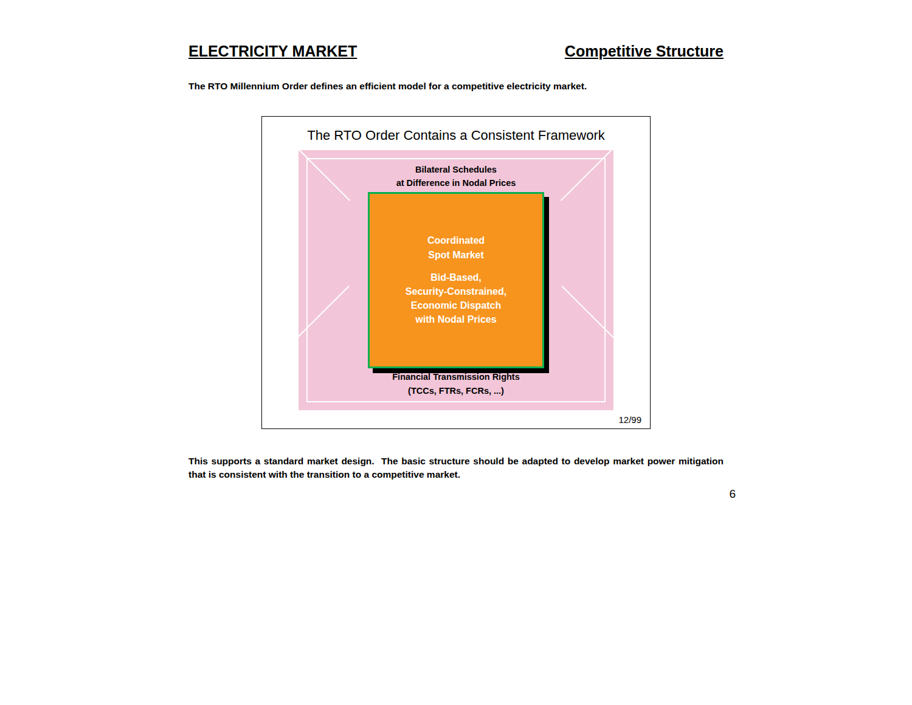ELECTRICITY MARKET Competitive Structure
The RTO Millennium Order defines an efficient model for a competitive electricity market.
The RTO Order Contains a Consistent Framework
Bilateral Schedules
at Difference in Nodal Prices
License Plate Access Charges
Market-Driven Investment
Financial Transmission Rights
(TCCs, FTRs, FCRs, ...)
Coordinated
Spot Market Bid-Based,
Security-Constrained,
Economic Dispatch
with Nodal Prices
12/99
This supports a standard market design. The basic structure should be adapted to develop market power mitigation that is consistent with the transition to a competitive market.
6